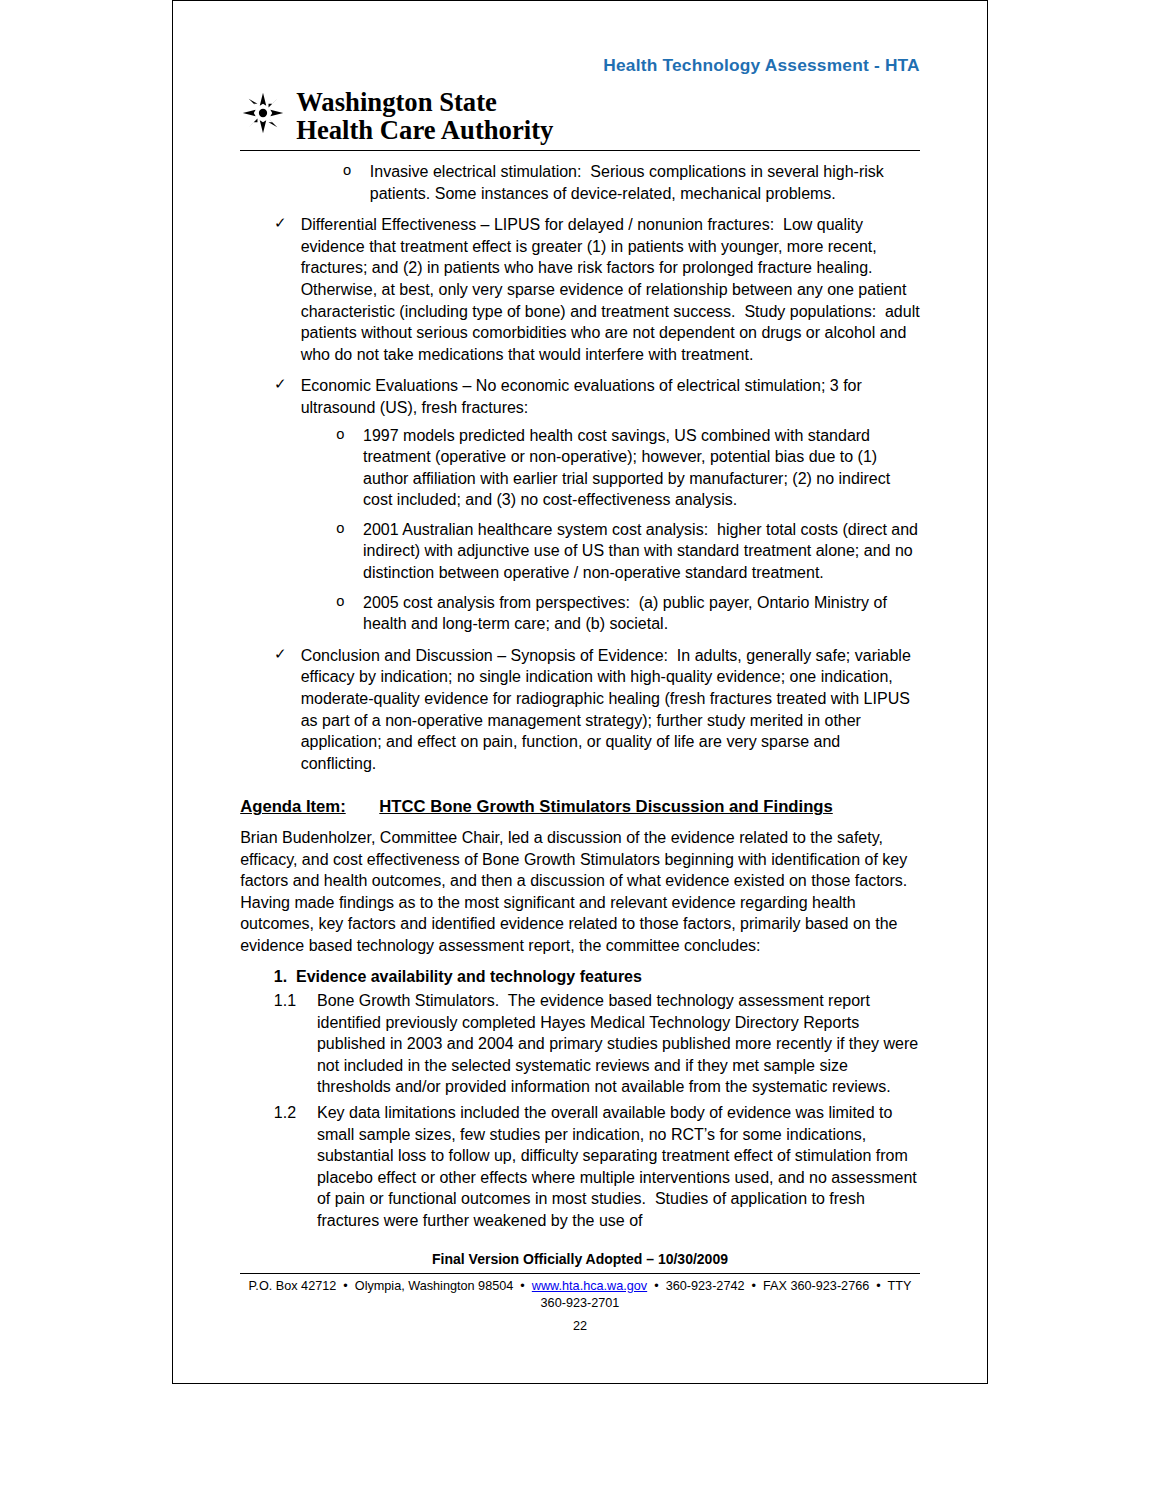Health Technology Assessment - HTA
Washington State Health Care Authority
Invasive electrical stimulation: Serious complications in several high-risk patients. Some instances of device-related, mechanical problems.
Differential Effectiveness – LIPUS for delayed / nonunion fractures: Low quality evidence that treatment effect is greater (1) in patients with younger, more recent, fractures; and (2) in patients who have risk factors for prolonged fracture healing. Otherwise, at best, only very sparse evidence of relationship between any one patient characteristic (including type of bone) and treatment success. Study populations: adult patients without serious comorbidities who are not dependent on drugs or alcohol and who do not take medications that would interfere with treatment.
Economic Evaluations – No economic evaluations of electrical stimulation; 3 for ultrasound (US), fresh fractures:
1997 models predicted health cost savings, US combined with standard treatment (operative or non-operative); however, potential bias due to (1) author affiliation with earlier trial supported by manufacturer; (2) no indirect cost included; and (3) no cost-effectiveness analysis.
2001 Australian healthcare system cost analysis: higher total costs (direct and indirect) with adjunctive use of US than with standard treatment alone; and no distinction between operative / non-operative standard treatment.
2005 cost analysis from perspectives: (a) public payer, Ontario Ministry of health and long-term care; and (b) societal.
Conclusion and Discussion – Synopsis of Evidence: In adults, generally safe; variable efficacy by indication; no single indication with high-quality evidence; one indication, moderate-quality evidence for radiographic healing (fresh fractures treated with LIPUS as part of a non-operative management strategy); further study merited in other application; and effect on pain, function, or quality of life are very sparse and conflicting.
Agenda Item: HTCC Bone Growth Stimulators Discussion and Findings
Brian Budenholzer, Committee Chair, led a discussion of the evidence related to the safety, efficacy, and cost effectiveness of Bone Growth Stimulators beginning with identification of key factors and health outcomes, and then a discussion of what evidence existed on those factors. Having made findings as to the most significant and relevant evidence regarding health outcomes, key factors and identified evidence related to those factors, primarily based on the evidence based technology assessment report, the committee concludes:
1. Evidence availability and technology features
1.1 Bone Growth Stimulators. The evidence based technology assessment report identified previously completed Hayes Medical Technology Directory Reports published in 2003 and 2004 and primary studies published more recently if they were not included in the selected systematic reviews and if they met sample size thresholds and/or provided information not available from the systematic reviews.
1.2 Key data limitations included the overall available body of evidence was limited to small sample sizes, few studies per indication, no RCT’s for some indications, substantial loss to follow up, difficulty separating treatment effect of stimulation from placebo effect or other effects where multiple interventions used, and no assessment of pain or functional outcomes in most studies. Studies of application to fresh fractures were further weakened by the use of
Final Version Officially Adopted – 10/30/2009
P.O. Box 42712 • Olympia, Washington 98504 • www.hta.hca.wa.gov • 360-923-2742 • FAX 360-923-2766 • TTY 360-923-2701
22